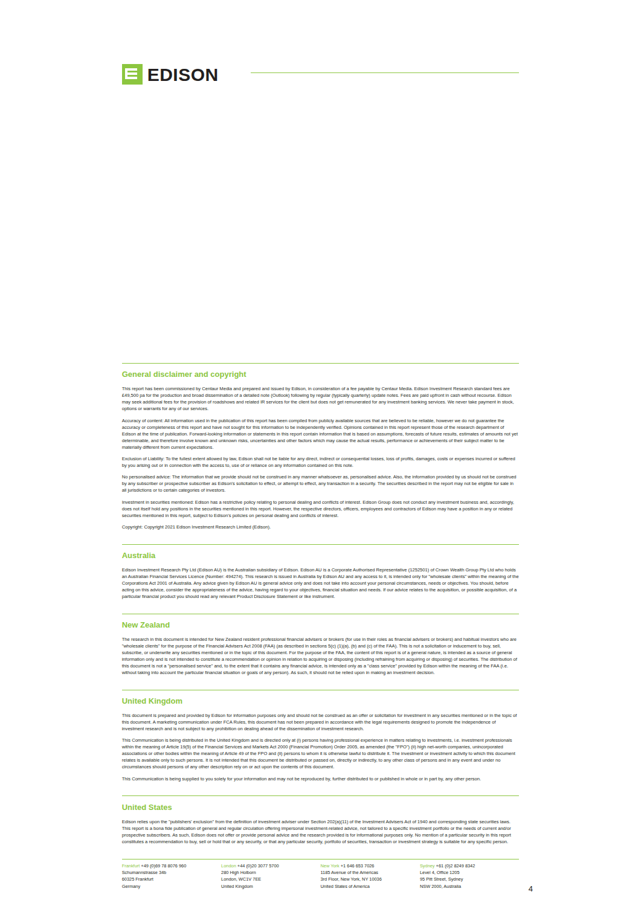EDISON
General disclaimer and copyright
This report has been commissioned by Centaur Media and prepared and issued by Edison, in consideration of a fee payable by Centaur Media. Edison Investment Research standard fees are £49,500 pa for the production and broad dissemination of a detailed note (Outlook) following by regular (typically quarterly) update notes. Fees are paid upfront in cash without recourse. Edison may seek additional fees for the provision of roadshows and related IR services for the client but does not get remunerated for any investment banking services. We never take payment in stock, options or warrants for any of our services.
Accuracy of content: All information used in the publication of this report has been compiled from publicly available sources that are believed to be reliable, however we do not guarantee the accuracy or completeness of this report and have not sought for this information to be independently verified. Opinions contained in this report represent those of the research department of Edison at the time of publication. Forward-looking information or statements in this report contain information that is based on assumptions, forecasts of future results, estimates of amounts not yet determinable, and therefore involve known and unknown risks, uncertainties and other factors which may cause the actual results, performance or achievements of their subject matter to be materially different from current expectations.
Exclusion of Liability: To the fullest extent allowed by law, Edison shall not be liable for any direct, indirect or consequential losses, loss of profits, damages, costs or expenses incurred or suffered by you arising out or in connection with the access to, use of or reliance on any information contained on this note.
No personalised advice: The information that we provide should not be construed in any manner whatsoever as, personalised advice. Also, the information provided by us should not be construed by any subscriber or prospective subscriber as Edison's solicitation to effect, or attempt to effect, any transaction in a security. The securities described in the report may not be eligible for sale in all jurisdictions or to certain categories of investors.
Investment in securities mentioned: Edison has a restrictive policy relating to personal dealing and conflicts of interest. Edison Group does not conduct any investment business and, accordingly, does not itself hold any positions in the securities mentioned in this report. However, the respective directors, officers, employees and contractors of Edison may have a position in any or related securities mentioned in this report, subject to Edison's policies on personal dealing and conflicts of interest.
Copyright: Copyright 2021 Edison Investment Research Limited (Edison).
Australia
Edison Investment Research Pty Ltd (Edison AU) is the Australian subsidiary of Edison. Edison AU is a Corporate Authorised Representative (1252501) of Crown Wealth Group Pty Ltd who holds an Australian Financial Services Licence (Number: 494274). This research is issued in Australia by Edison AU and any access to it, is intended only for "wholesale clients" within the meaning of the Corporations Act 2001 of Australia. Any advice given by Edison AU is general advice only and does not take into account your personal circumstances, needs or objectives. You should, before acting on this advice, consider the appropriateness of the advice, having regard to your objectives, financial situation and needs. If our advice relates to the acquisition, or possible acquisition, of a particular financial product you should read any relevant Product Disclosure Statement or like instrument.
New Zealand
The research in this document is intended for New Zealand resident professional financial advisers or brokers (for use in their roles as financial advisers or brokers) and habitual investors who are "wholesale clients" for the purpose of the Financial Advisers Act 2008 (FAA) (as described in sections 5(c) (1)(a), (b) and (c) of the FAA). This is not a solicitation or inducement to buy, sell, subscribe, or underwrite any securities mentioned or in the topic of this document. For the purpose of the FAA, the content of this report is of a general nature, is intended as a source of general information only and is not intended to constitute a recommendation or opinion in relation to acquiring or disposing (including refraining from acquiring or disposing) of securities. The distribution of this document is not a "personalised service" and, to the extent that it contains any financial advice, is intended only as a "class service" provided by Edison within the meaning of the FAA (i.e. without taking into account the particular financial situation or goals of any person). As such, it should not be relied upon in making an investment decision.
United Kingdom
This document is prepared and provided by Edison for information purposes only and should not be construed as an offer or solicitation for investment in any securities mentioned or in the topic of this document. A marketing communication under FCA Rules, this document has not been prepared in accordance with the legal requirements designed to promote the independence of investment research and is not subject to any prohibition on dealing ahead of the dissemination of investment research.
This Communication is being distributed in the United Kingdom and is directed only at (i) persons having professional experience in matters relating to investments, i.e. investment professionals within the meaning of Article 19(5) of the Financial Services and Markets Act 2000 (Financial Promotion) Order 2005, as amended (the "FPO") (ii) high net-worth companies, unincorporated associations or other bodies within the meaning of Article 49 of the FPO and (ii) persons to whom it is otherwise lawful to distribute it. The investment or investment activity to which this document relates is available only to such persons. It is not intended that this document be distributed or passed on, directly or indirectly, to any other class of persons and in any event and under no circumstances should persons of any other description rely on or act upon the contents of this document.
This Communication is being supplied to you solely for your information and may not be reproduced by, further distributed to or published in whole or in part by, any other person.
United States
Edison relies upon the "publishers' exclusion" from the definition of investment adviser under Section 202(a)(11) of the Investment Advisers Act of 1940 and corresponding state securities laws. This report is a bona fide publication of general and regular circulation offering impersonal investment-related advice, not tailored to a specific investment portfolio or the needs of current and/or prospective subscribers. As such, Edison does not offer or provide personal advice and the research provided is for informational purposes only. No mention of a particular security in this report constitutes a recommendation to buy, sell or hold that or any security, or that any particular security, portfolio of securities, transaction or investment strategy is suitable for any specific person.
Frankfurt +49 (0)69 78 8076 960
Schumannstrasse 34b
60325 Frankfurt
Germany
London +44 (0)20 3077 5700
280 High Holborn
London, WC1V 7EE
United Kingdom
New York +1 646 653 7026
1185 Avenue of the Americas
3rd Floor, New York, NY 10036
United States of America
Sydney +61 (0)2 8249 8342
Level 4, Office 1205
95 Pitt Street, Sydney
NSW 2000, Australia
4